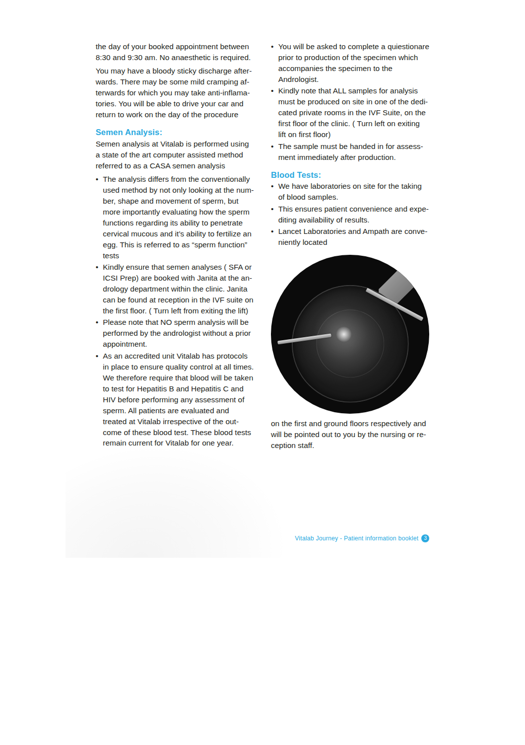the day of your booked appointment between 8:30 and 9:30 am. No anaesthetic is required.
You may have a bloody sticky discharge afterwards. There may be some mild cramping afterwards for which you may take anti-inflamatories. You will be able to drive your car and return to work on the day of the procedure
Semen Analysis:
Semen analysis at Vitalab is performed using a state of the art computer assisted method referred to as a CASA semen analysis
The analysis differs from the conventionally used method by not only looking at the number, shape and movement of sperm, but more importantly evaluating how the sperm functions regarding its ability to penetrate cervical mucous and it’s ability to fertilize an egg. This is referred to as “sperm function” tests
Kindly ensure that semen analyses ( SFA or ICSI Prep) are booked with Janita at the andrology department within the clinic. Janita can be found at reception in the IVF suite on the first floor. ( Turn left from exiting the lift)
Please note that NO sperm analysis will be performed by the andrologist without a prior appointment.
As an accredited unit Vitalab has protocols in place to ensure quality control at all times. We therefore require that blood will be taken to test for Hepatitis B and Hepatitis C and HIV before performing any assessment of sperm. All patients are evaluated and treated at Vitalab irrespective of the outcome of these blood test. These blood tests remain current for Vitalab for one year.
You will be asked to complete a quiestionare prior to production of the specimen which accompanies the specimen to the Andrologist.
Kindly note that ALL samples for analysis must be produced on site in one of the dedicated private rooms in the IVF Suite, on the first floor of the clinic. ( Turn left on exiting lift on first floor)
The sample must be handed in for assessment immediately after production.
Blood Tests:
We have laboratories on site for the taking of blood samples.
This ensures patient convenience and expediting availability of results.
Lancet Laboratories and Ampath are conveniently located
on the first and ground floors respectively and will be pointed out to you by the nursing or reception staff.
Vitalab Journey - Patient information booklet 3